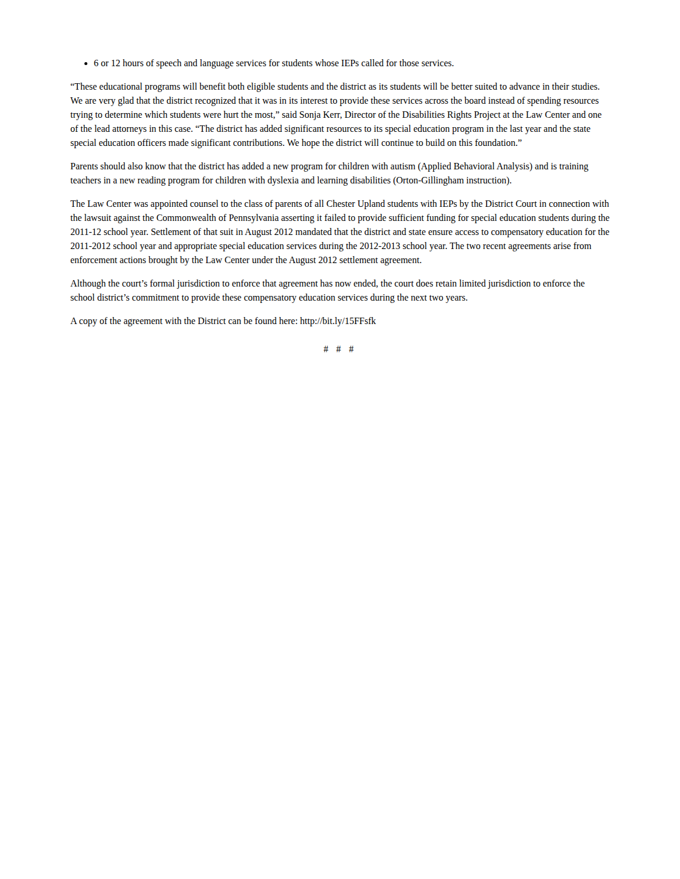6 or 12 hours of speech and language services for students whose IEPs called for those services.
“These educational programs will benefit both eligible students and the district as its students will be better suited to advance in their studies. We are very glad that the district recognized that it was in its interest to provide these services across the board instead of spending resources trying to determine which students were hurt the most,” said Sonja Kerr, Director of the Disabilities Rights Project at the Law Center and one of the lead attorneys in this case. “The district has added significant resources to its special education program in the last year and the state special education officers made significant contributions. We hope the district will continue to build on this foundation.”
Parents should also know that the district has added a new program for children with autism (Applied Behavioral Analysis) and is training teachers in a new reading program for children with dyslexia and learning disabilities (Orton-Gillingham instruction).
The Law Center was appointed counsel to the class of parents of all Chester Upland students with IEPs by the District Court in connection with the lawsuit against the Commonwealth of Pennsylvania asserting it failed to provide sufficient funding for special education students during the 2011-12 school year. Settlement of that suit in August 2012 mandated that the district and state ensure access to compensatory education for the 2011-2012 school year and appropriate special education services during the 2012-2013 school year. The two recent agreements arise from enforcement actions brought by the Law Center under the August 2012 settlement agreement.
Although the court’s formal jurisdiction to enforce that agreement has now ended, the court does retain limited jurisdiction to enforce the school district’s commitment to provide these compensatory education services during the next two years.
A copy of the agreement with the District can be found here: http://bit.ly/15FFsfk
# # #